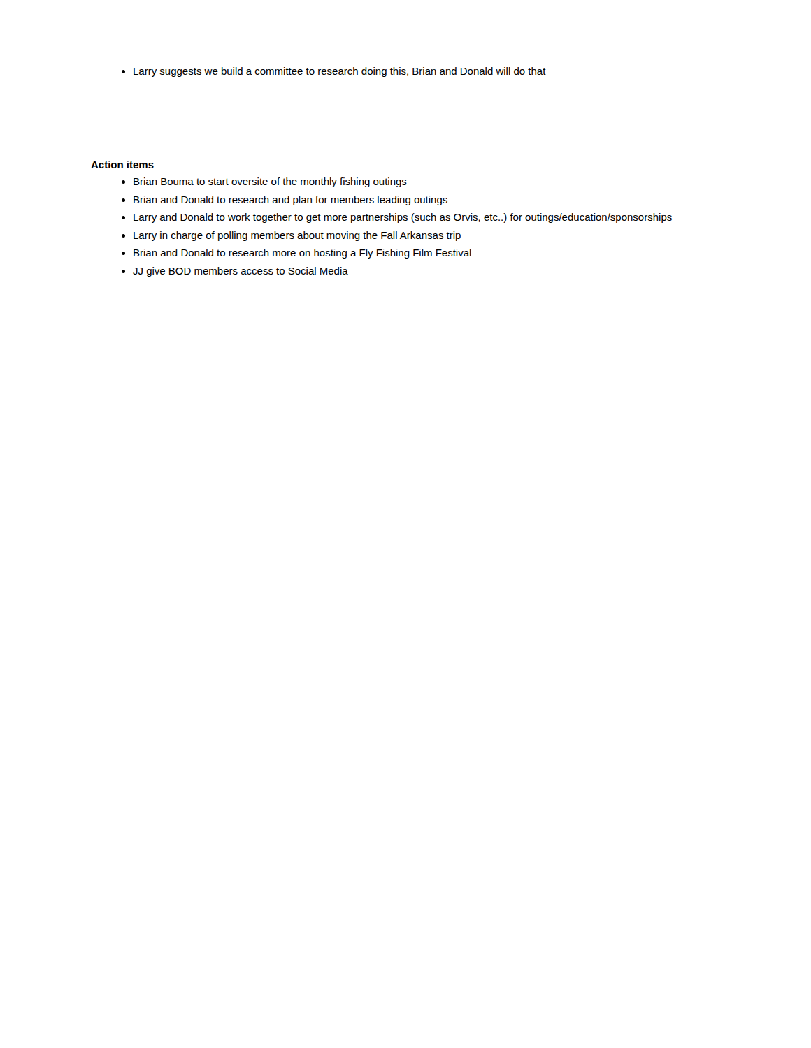Larry suggests we build a committee to research doing this, Brian and Donald will do that
Action items
Brian Bouma to start oversite of the monthly fishing outings
Brian and Donald to research and plan for members leading outings
Larry and Donald to work together to get more partnerships (such as Orvis, etc..) for outings/education/sponsorships
Larry in charge of polling members about moving the Fall Arkansas trip
Brian and Donald to research more on hosting a Fly Fishing Film Festival
JJ give BOD members access to Social Media